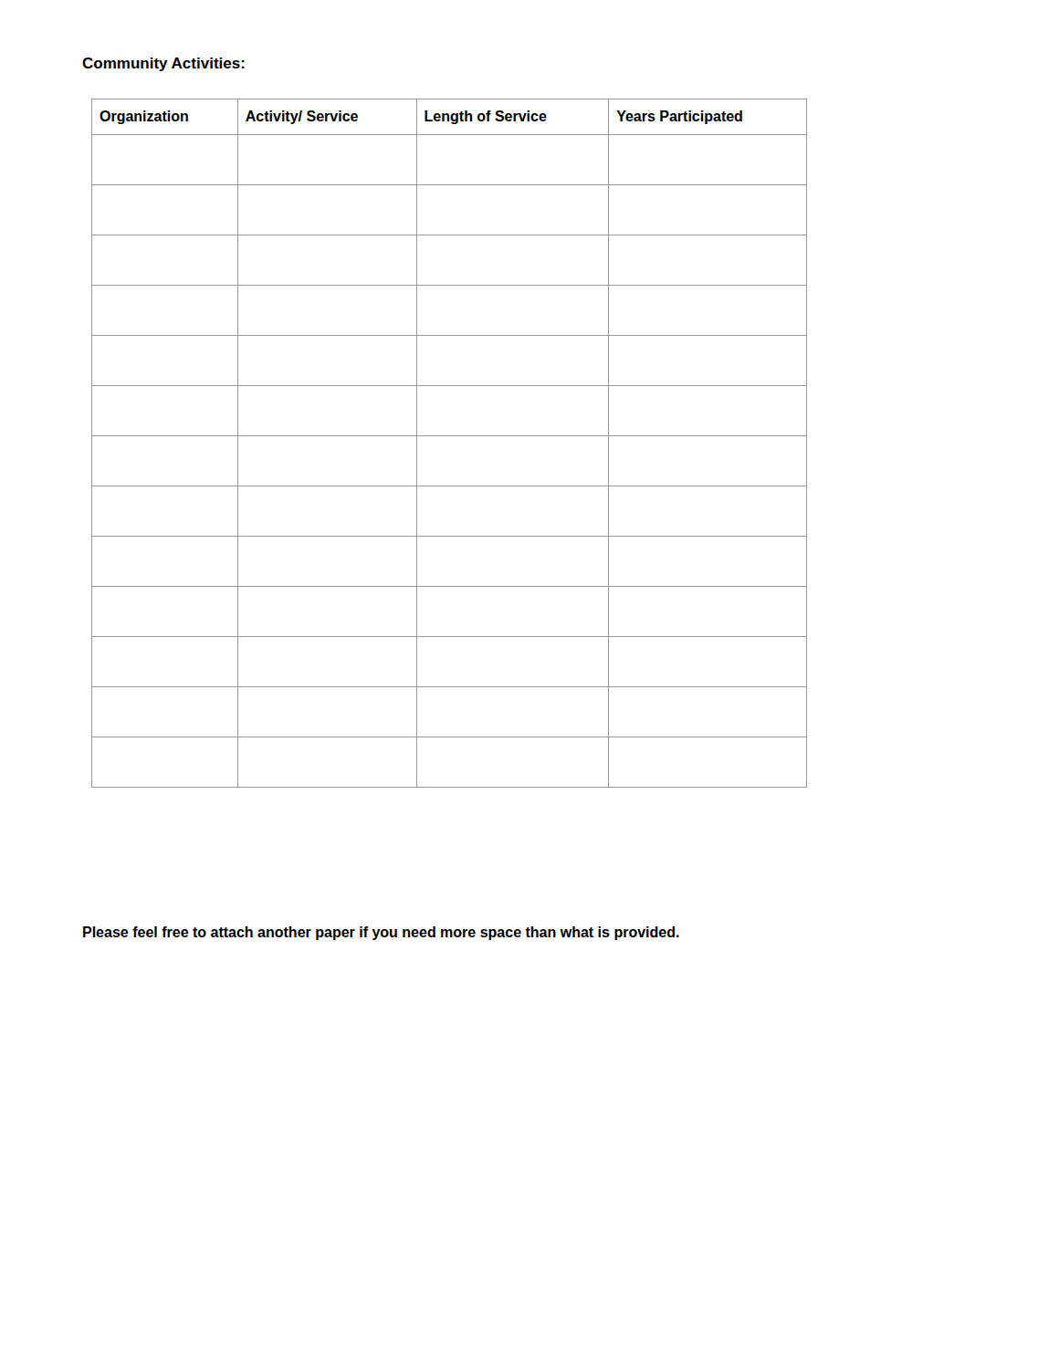Community Activities:
| Organization | Activity/ Service | Length of Service | Years Participated |
| --- | --- | --- | --- |
Please feel free to attach another paper if you need more space than what is provided.